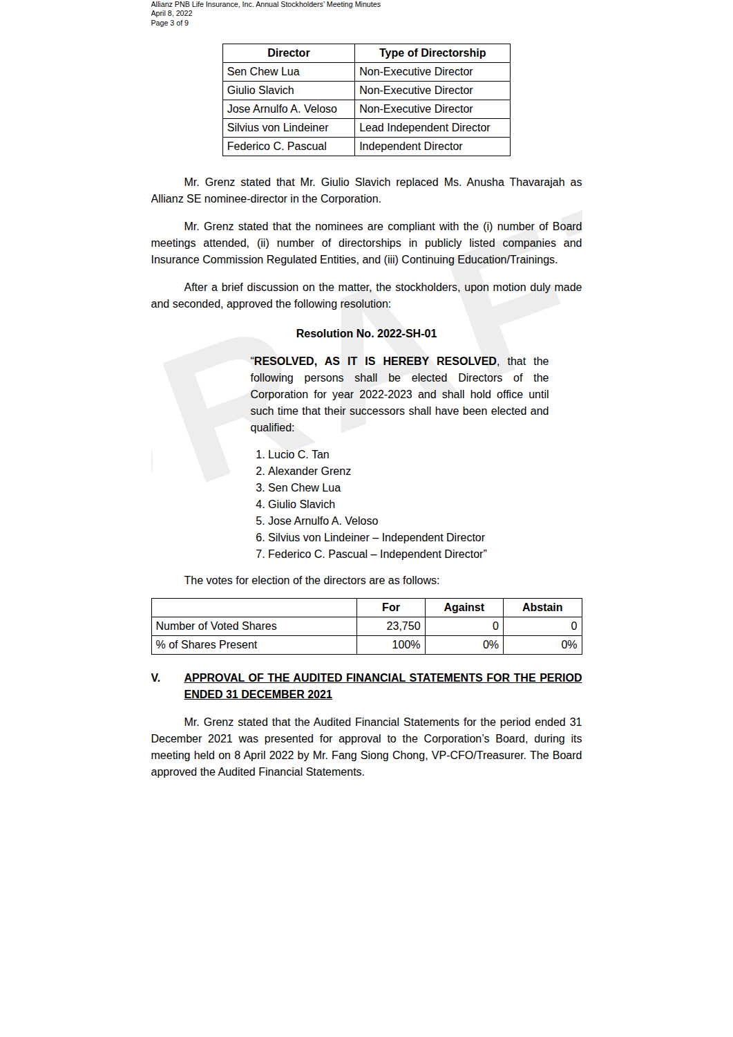DRAFT
Allianz PNB Life Insurance, Inc. Annual Stockholders’ Meeting Minutes
April 8, 2022
Page 3 of 9
| Director | Type of Directorship |
| --- | --- |
| Sen Chew Lua | Non-Executive Director |
| Giulio Slavich | Non-Executive Director |
| Jose Arnulfo A. Veloso | Non-Executive Director |
| Silvius von Lindeiner | Lead Independent Director |
| Federico C. Pascual | Independent Director |
Mr. Grenz stated that Mr. Giulio Slavich replaced Ms. Anusha Thavarajah as Allianz SE nominee-director in the Corporation.
Mr. Grenz stated that the nominees are compliant with the (i) number of Board meetings attended, (ii) number of directorships in publicly listed companies and Insurance Commission Regulated Entities, and (iii) Continuing Education/Trainings.
After a brief discussion on the matter, the stockholders, upon motion duly made and seconded, approved the following resolution:
Resolution No. 2022-SH-01
“RESOLVED, AS IT IS HEREBY RESOLVED, that the following persons shall be elected Directors of the Corporation for year 2022-2023 and shall hold office until such time that their successors shall have been elected and qualified:
Lucio C. Tan
Alexander Grenz
Sen Chew Lua
Giulio Slavich
Jose Arnulfo A. Veloso
Silvius von Lindeiner – Independent Director
Federico C. Pascual – Independent Director”
The votes for election of the directors are as follows:
| | For | Against | Abstain |
| --- | --- | --- | --- |
| Number of Voted Shares | 23,750 | 0 | 0 |
| % of Shares Present | 100% | 0% | 0% |
V.
APPROVAL OF THE AUDITED FINANCIAL STATEMENTS FOR THE PERIOD ENDED 31 DECEMBER 2021
Mr. Grenz stated that the Audited Financial Statements for the period ended 31 December 2021 was presented for approval to the Corporation’s Board, during its meeting held on 8 April 2022 by Mr. Fang Siong Chong, VP-CFO/Treasurer. The Board approved the Audited Financial Statements.